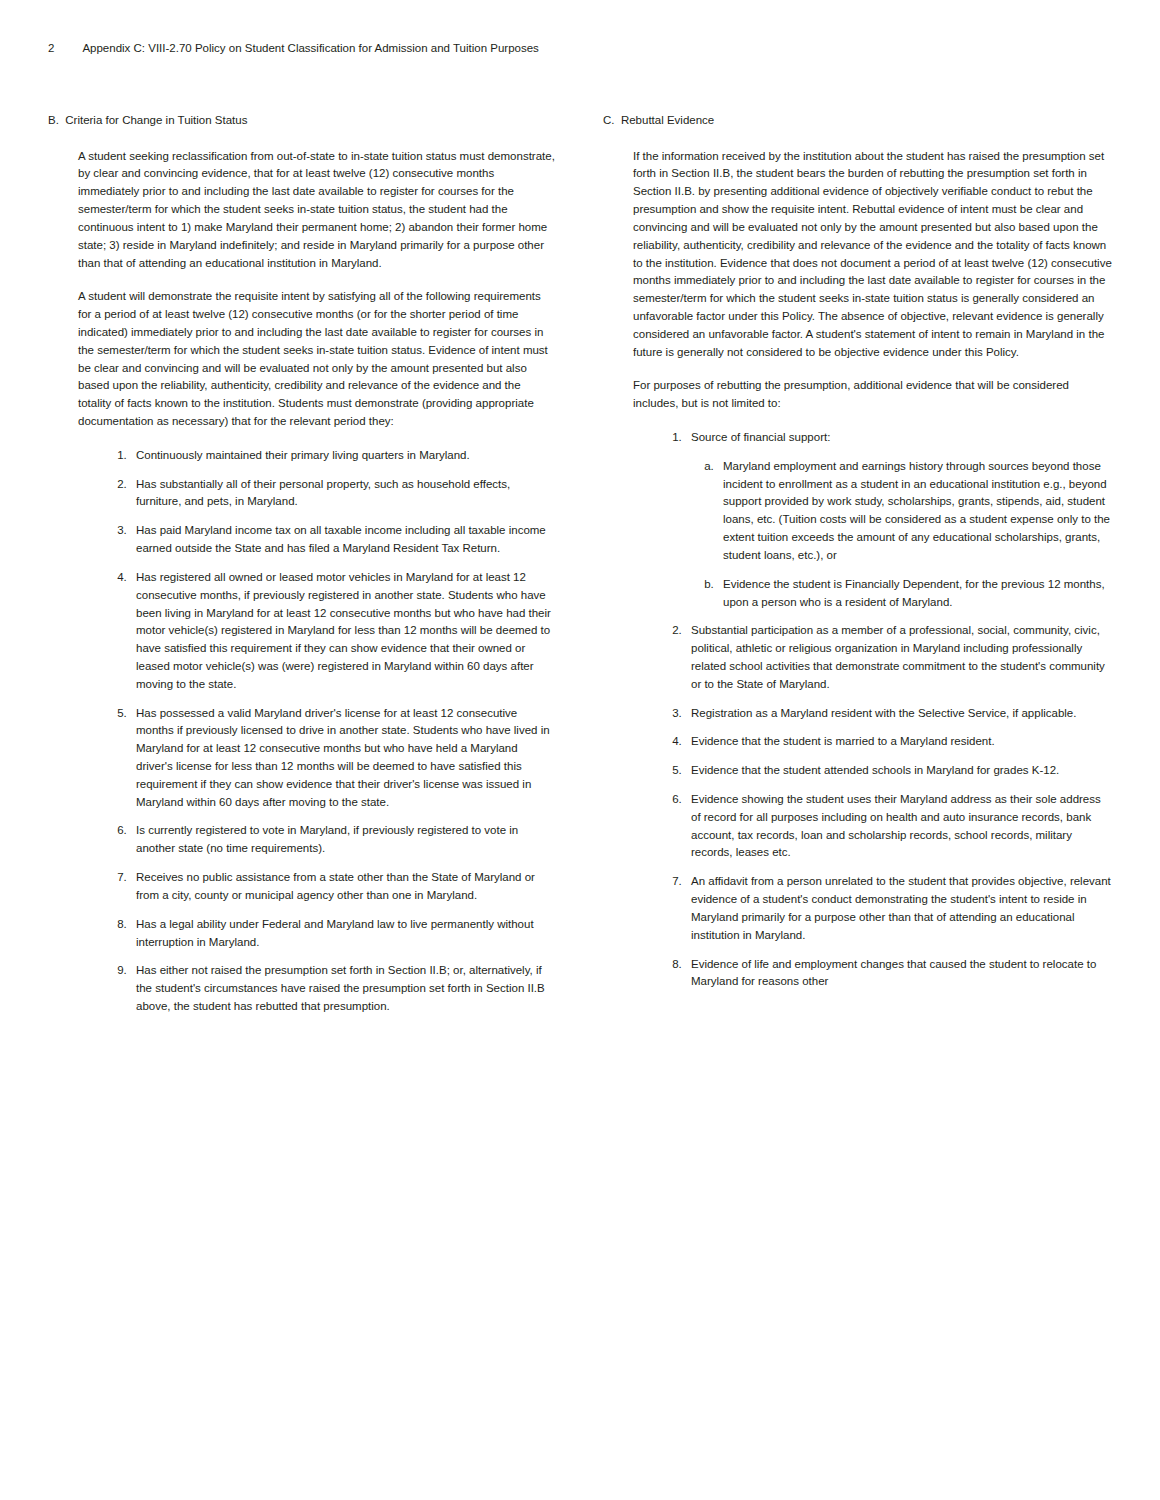2 Appendix C: VIII-2.70 Policy on Student Classification for Admission and Tuition Purposes
B. Criteria for Change in Tuition Status
A student seeking reclassification from out-of-state to in-state tuition status must demonstrate, by clear and convincing evidence, that for at least twelve (12) consecutive months immediately prior to and including the last date available to register for courses for the semester/term for which the student seeks in-state tuition status, the student had the continuous intent to 1) make Maryland their permanent home; 2) abandon their former home state; 3) reside in Maryland indefinitely; and reside in Maryland primarily for a purpose other than that of attending an educational institution in Maryland.
A student will demonstrate the requisite intent by satisfying all of the following requirements for a period of at least twelve (12) consecutive months (or for the shorter period of time indicated) immediately prior to and including the last date available to register for courses in the semester/term for which the student seeks in-state tuition status. Evidence of intent must be clear and convincing and will be evaluated not only by the amount presented but also based upon the reliability, authenticity, credibility and relevance of the evidence and the totality of facts known to the institution. Students must demonstrate (providing appropriate documentation as necessary) that for the relevant period they:
Continuously maintained their primary living quarters in Maryland.
Has substantially all of their personal property, such as household effects, furniture, and pets, in Maryland.
Has paid Maryland income tax on all taxable income including all taxable income earned outside the State and has filed a Maryland Resident Tax Return.
Has registered all owned or leased motor vehicles in Maryland for at least 12 consecutive months, if previously registered in another state. Students who have been living in Maryland for at least 12 consecutive months but who have had their motor vehicle(s) registered in Maryland for less than 12 months will be deemed to have satisfied this requirement if they can show evidence that their owned or leased motor vehicle(s) was (were) registered in Maryland within 60 days after moving to the state.
Has possessed a valid Maryland driver's license for at least 12 consecutive months if previously licensed to drive in another state. Students who have lived in Maryland for at least 12 consecutive months but who have held a Maryland driver's license for less than 12 months will be deemed to have satisfied this requirement if they can show evidence that their driver's license was issued in Maryland within 60 days after moving to the state.
Is currently registered to vote in Maryland, if previously registered to vote in another state (no time requirements).
Receives no public assistance from a state other than the State of Maryland or from a city, county or municipal agency other than one in Maryland.
Has a legal ability under Federal and Maryland law to live permanently without interruption in Maryland.
Has either not raised the presumption set forth in Section II.B; or, alternatively, if the student's circumstances have raised the presumption set forth in Section II.B above, the student has rebutted that presumption.
C. Rebuttal Evidence
If the information received by the institution about the student has raised the presumption set forth in Section II.B, the student bears the burden of rebutting the presumption set forth in Section II.B. by presenting additional evidence of objectively verifiable conduct to rebut the presumption and show the requisite intent. Rebuttal evidence of intent must be clear and convincing and will be evaluated not only by the amount presented but also based upon the reliability, authenticity, credibility and relevance of the evidence and the totality of facts known to the institution. Evidence that does not document a period of at least twelve (12) consecutive months immediately prior to and including the last date available to register for courses in the semester/term for which the student seeks in-state tuition status is generally considered an unfavorable factor under this Policy. The absence of objective, relevant evidence is generally considered an unfavorable factor. A student's statement of intent to remain in Maryland in the future is generally not considered to be objective evidence under this Policy.
For purposes of rebutting the presumption, additional evidence that will be considered includes, but is not limited to:
Source of financial support:
Maryland employment and earnings history through sources beyond those incident to enrollment as a student in an educational institution e.g., beyond support provided by work study, scholarships, grants, stipends, aid, student loans, etc. (Tuition costs will be considered as a student expense only to the extent tuition exceeds the amount of any educational scholarships, grants, student loans, etc.), or
Evidence the student is Financially Dependent, for the previous 12 months, upon a person who is a resident of Maryland.
Substantial participation as a member of a professional, social, community, civic, political, athletic or religious organization in Maryland including professionally related school activities that demonstrate commitment to the student's community or to the State of Maryland.
Registration as a Maryland resident with the Selective Service, if applicable.
Evidence that the student is married to a Maryland resident.
Evidence that the student attended schools in Maryland for grades K-12.
Evidence showing the student uses their Maryland address as their sole address of record for all purposes including on health and auto insurance records, bank account, tax records, loan and scholarship records, school records, military records, leases etc.
An affidavit from a person unrelated to the student that provides objective, relevant evidence of a student's conduct demonstrating the student's intent to reside in Maryland primarily for a purpose other than that of attending an educational institution in Maryland.
Evidence of life and employment changes that caused the student to relocate to Maryland for reasons other